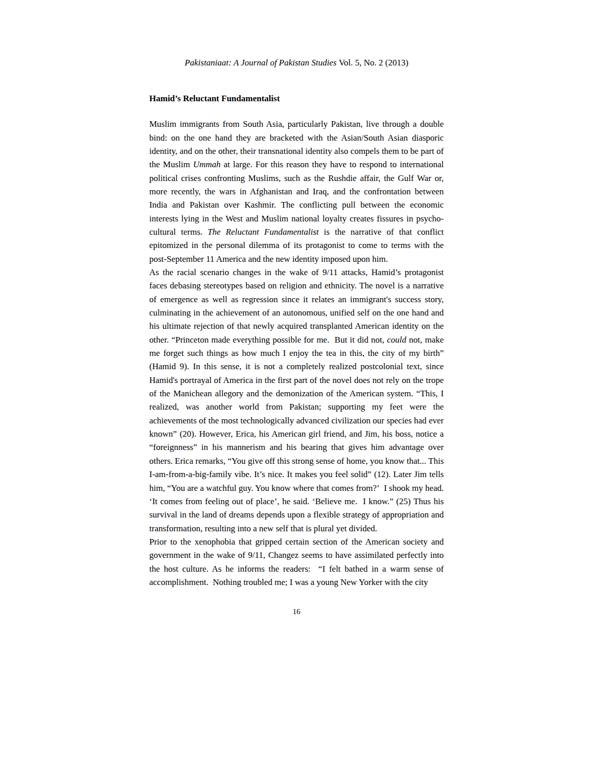Pakistaniaat: A Journal of Pakistan Studies Vol. 5, No. 2 (2013)
Hamid’s Reluctant Fundamentalist
Muslim immigrants from South Asia, particularly Pakistan, live through a double bind: on the one hand they are bracketed with the Asian/South Asian diasporic identity, and on the other, their transnational identity also compels them to be part of the Muslim Ummah at large. For this reason they have to respond to international political crises confronting Muslims, such as the Rushdie affair, the Gulf War or, more recently, the wars in Afghanistan and Iraq, and the confrontation between India and Pakistan over Kashmir. The conflicting pull between the economic interests lying in the West and Muslim national loyalty creates fissures in psycho-cultural terms. The Reluctant Fundamentalist is the narrative of that conflict epitomized in the personal dilemma of its protagonist to come to terms with the post-September 11 America and the new identity imposed upon him.
As the racial scenario changes in the wake of 9/11 attacks, Hamid’s protagonist faces debasing stereotypes based on religion and ethnicity. The novel is a narrative of emergence as well as regression since it relates an immigrant's success story, culminating in the achievement of an autonomous, unified self on the one hand and his ultimate rejection of that newly acquired transplanted American identity on the other. “Princeton made everything possible for me. But it did not, could not, make me forget such things as how much I enjoy the tea in this, the city of my birth” (Hamid 9). In this sense, it is not a completely realized postcolonial text, since Hamid's portrayal of America in the first part of the novel does not rely on the trope of the Manichean allegory and the demonization of the American system. “This, I realized, was another world from Pakistan; supporting my feet were the achievements of the most technologically advanced civilization our species had ever known” (20). However, Erica, his American girl friend, and Jim, his boss, notice a “foreignness” in his mannerism and his bearing that gives him advantage over others. Erica remarks, “You give off this strong sense of home, you know that... This I-am-from-a-big-family vibe. It’s nice. It makes you feel solid” (12). Later Jim tells him, “You are a watchful guy. You know where that comes from?’ I shook my head. ‘It comes from feeling out of place’, he said. ‘Believe me. I know.” (25) Thus his survival in the land of dreams depends upon a flexible strategy of appropriation and transformation, resulting into a new self that is plural yet divided.
Prior to the xenophobia that gripped certain section of the American society and government in the wake of 9/11, Changez seems to have assimilated perfectly into the host culture. As he informs the readers: “I felt bathed in a warm sense of accomplishment. Nothing troubled me; I was a young New Yorker with the city
16